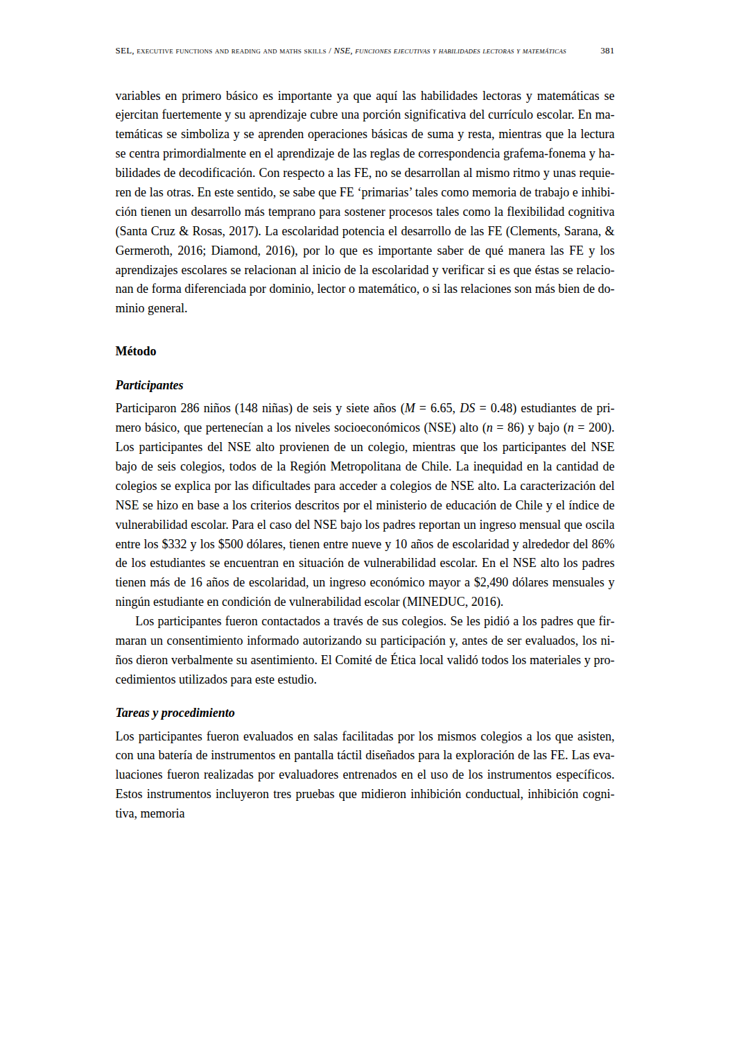SEL, executive functions and reading and maths skills / NSE, funciones ejecutivas y habilidades lectoras y matemáticas 381
variables en primero básico es importante ya que aquí las habilidades lectoras y matemáticas se ejercitan fuertemente y su aprendizaje cubre una porción significativa del currículo escolar. En matemáticas se simboliza y se aprenden operaciones básicas de suma y resta, mientras que la lectura se centra primordialmente en el aprendizaje de las reglas de correspondencia grafema-fonema y habilidades de decodificación. Con respecto a las FE, no se desarrollan al mismo ritmo y unas requieren de las otras. En este sentido, se sabe que FE ‘primarias’ tales como memoria de trabajo e inhibición tienen un desarrollo más temprano para sostener procesos tales como la flexibilidad cognitiva (Santa Cruz & Rosas, 2017). La escolaridad potencia el desarrollo de las FE (Clements, Sarana, & Germeroth, 2016; Diamond, 2016), por lo que es importante saber de qué manera las FE y los aprendizajes escolares se relacionan al inicio de la escolaridad y verificar si es que éstas se relacionan de forma diferenciada por dominio, lector o matemático, o si las relaciones son más bien de dominio general.
Método
Participantes
Participaron 286 niños (148 niñas) de seis y siete años (M = 6.65, DS = 0.48) estudiantes de primero básico, que pertenecían a los niveles socioeconómicos (NSE) alto (n = 86) y bajo (n = 200). Los participantes del NSE alto provienen de un colegio, mientras que los participantes del NSE bajo de seis colegios, todos de la Región Metropolitana de Chile. La inequidad en la cantidad de colegios se explica por las dificultades para acceder a colegios de NSE alto. La caracterización del NSE se hizo en base a los criterios descritos por el ministerio de educación de Chile y el índice de vulnerabilidad escolar. Para el caso del NSE bajo los padres reportan un ingreso mensual que oscila entre los $332 y los $500 dólares, tienen entre nueve y 10 años de escolaridad y alrededor del 86% de los estudiantes se encuentran en situación de vulnerabilidad escolar. En el NSE alto los padres tienen más de 16 años de escolaridad, un ingreso económico mayor a $2,490 dólares mensuales y ningún estudiante en condición de vulnerabilidad escolar (MINEDUC, 2016).
Los participantes fueron contactados a través de sus colegios. Se les pidió a los padres que firmaran un consentimiento informado autorizando su participación y, antes de ser evaluados, los niños dieron verbalmente su asentimiento. El Comité de Ética local validó todos los materiales y procedimientos utilizados para este estudio.
Tareas y procedimiento
Los participantes fueron evaluados en salas facilitadas por los mismos colegios a los que asisten, con una batería de instrumentos en pantalla táctil diseñados para la exploración de las FE. Las evaluaciones fueron realizadas por evaluadores entrenados en el uso de los instrumentos específicos. Estos instrumentos incluyeron tres pruebas que midieron inhibición conductual, inhibición cognitiva, memoria